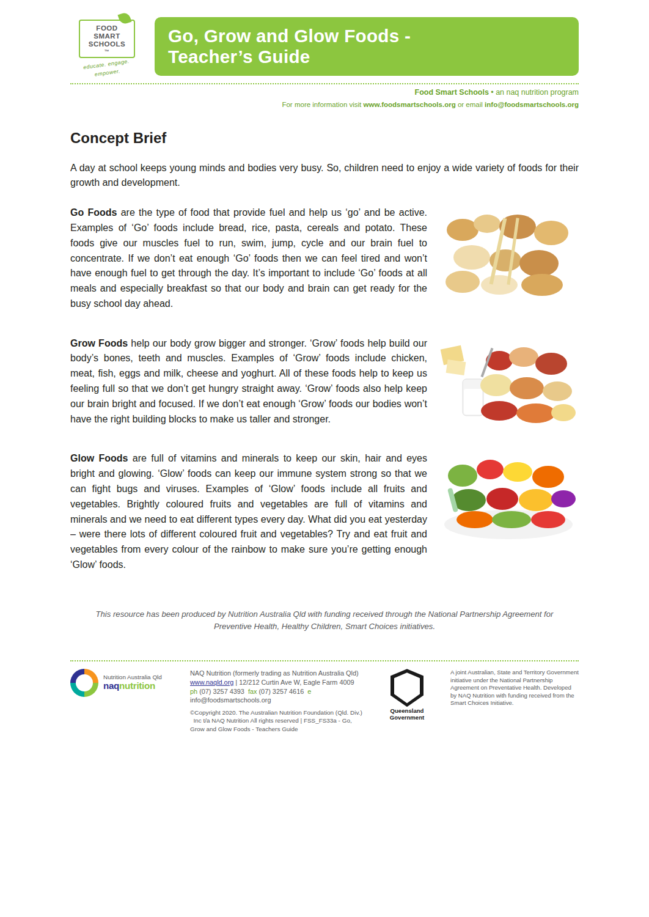FOOD SMART SCHOOLS™
educate. engage. empower.
Go, Grow and Glow Foods -
Teacher’s Guide
Food Smart Schools • an naq nutrition program
For more information visit www.foodsmartschools.org or email info@foodsmartschools.org
Concept Brief
A day at school keeps young minds and bodies very busy. So, children need to enjoy a wide variety of foods for their growth and development.
Go Foods are the type of food that provide fuel and help us ‘go’ and be active. Examples of ‘Go’ foods include bread, rice, pasta, cereals and potato. These foods give our muscles fuel to run, swim, jump, cycle and our brain fuel to concentrate. If we don’t eat enough ‘Go’ foods then we can feel tired and won’t have enough fuel to get through the day. It’s important to include ‘Go’ foods at all meals and especially breakfast so that our body and brain can get ready for the busy school day ahead.
Grow Foods help our body grow bigger and stronger. ‘Grow’ foods help build our body’s bones, teeth and muscles. Examples of ‘Grow’ foods include chicken, meat, fish, eggs and milk, cheese and yoghurt. All of these foods help to keep us feeling full so that we don’t get hungry straight away. ‘Grow’ foods also help keep our brain bright and focused. If we don’t eat enough ‘Grow’ foods our bodies won’t have the right building blocks to make us taller and stronger.
Glow Foods are full of vitamins and minerals to keep our skin, hair and eyes bright and glowing. ‘Glow’ foods can keep our immune system strong so that we can fight bugs and viruses. Examples of ‘Glow’ foods include all fruits and vegetables. Brightly coloured fruits and vegetables are full of vitamins and minerals and we need to eat different types every day. What did you eat yesterday – were there lots of different coloured fruit and vegetables? Try and eat fruit and vegetables from every colour of the rainbow to make sure you’re getting enough ‘Glow’ foods.
This resource has been produced by Nutrition Australia Qld with funding received through the National Partnership Agreement for Preventive Health, Healthy Children, Smart Choices initiatives.
Nutrition Australia Qld naqnutrition
NAQ Nutrition (formerly trading as Nutrition Australia Qld)
www.naqld.org | 12/212 Curtin Ave W, Eagle Farm 4009
ph (07) 3257 4393 fax (07) 3257 4616 e info@foodsmartschools.org
©Copyright 2020. The Australian Nutrition Foundation (Qld. Div.)
Inc t/a NAQ Nutrition All rights reserved | FSS_FS33a - Go, Grow and Glow Foods - Teachers Guide
Queensland
Government
A joint Australian, State and Territory Government initiative under the National Partnership Agreement on Preventative Health. Developed by NAQ Nutrition with funding received from the Smart Choices Initiative.